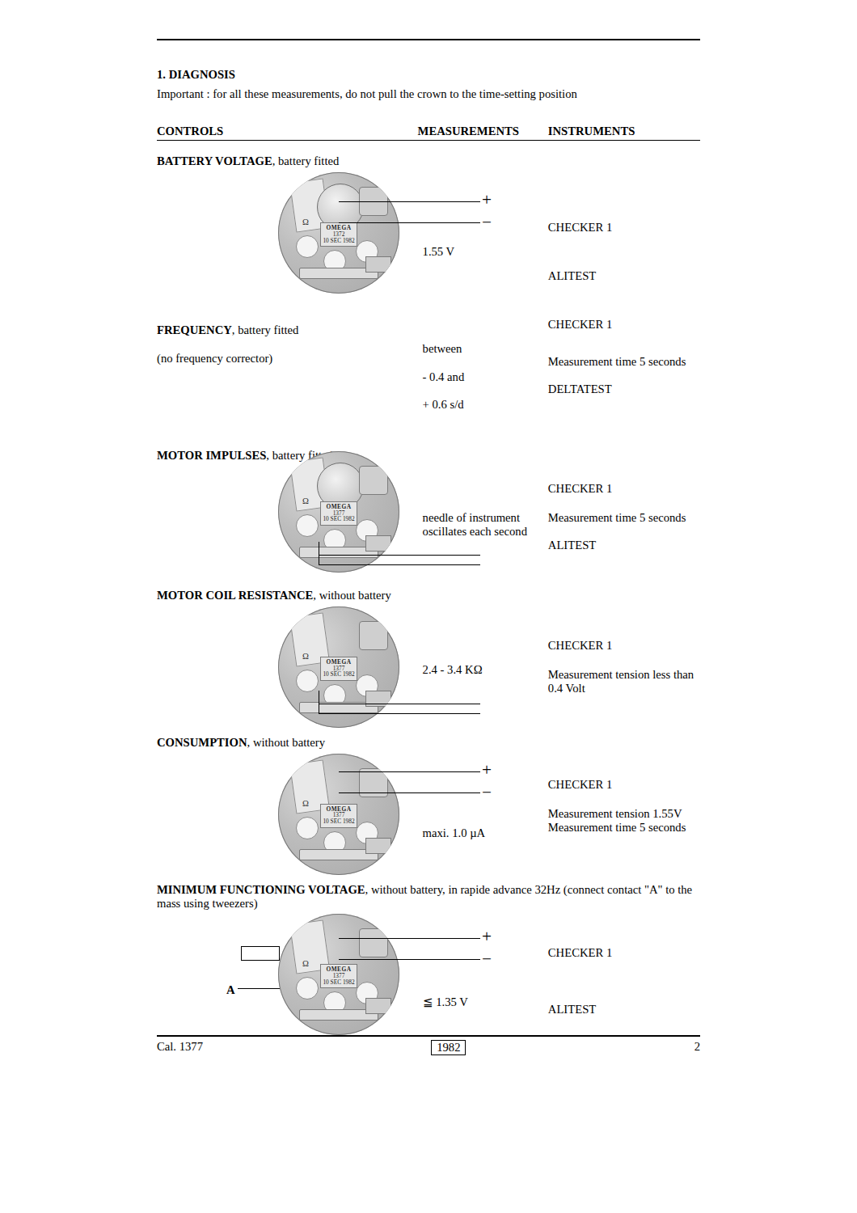1. DIAGNOSIS
Important : for all these measurements, do not pull the crown to the time-setting position
| CONTROLS | MEASUREMENTS | INSTRUMENTS |
| --- | --- | --- |
| BATTERY VOLTAGE , battery fitted |
| Ω OMEGA 1372 10 SEC 1982 + − | 1.55 V | CHECKER 1 ALITEST |
| FREQUENCY , battery fitted (no frequency corrector) | between - 0.4 and + 0.6 s/d | CHECKER 1 Measurement time 5 seconds DELTATEST |
| MOTOR IMPULSES , battery fitted |
| Ω OMEGA 1377 10 SEC 1982 | needle of instrument oscillates each second | CHECKER 1 Measurement time 5 seconds ALITEST |
| MOTOR COIL RESISTANCE , without battery |
| Ω OMEGA 1377 10 SEC 1982 | 2.4 - 3.4 KΩ | CHECKER 1 Measurement tension less than 0.4 Volt |
| CONSUMPTION , without battery |
| Ω OMEGA 1377 10 SEC 1982 + − | maxi. 1.0 µA | CHECKER 1 Measurement tension 1.55V Measurement time 5 seconds |
| MINIMUM FUNCTIONING VOLTAGE , without battery, in rapide advance 32Hz (connect contact "A" to the mass using tweezers) |
| Ω OMEGA 1377 10 SEC 1982 A + − | ≦ 1.35 V | CHECKER 1 ALITEST |
Cal. 1377 2
1982